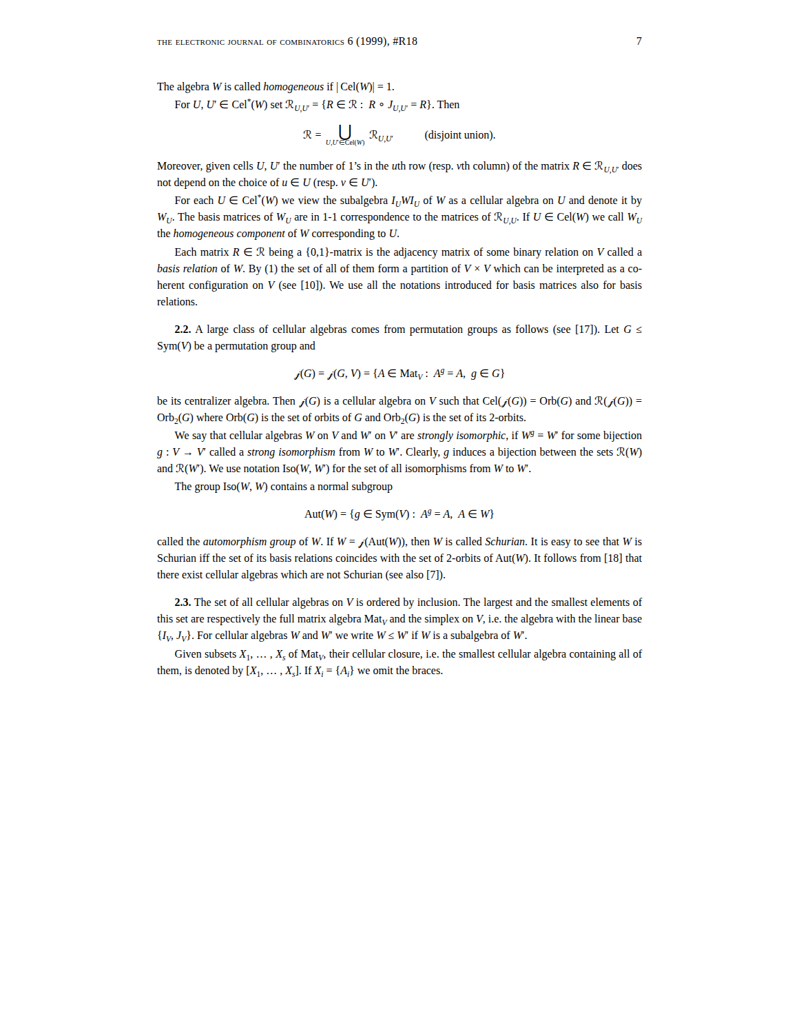the electronic journal of combinatorics 6 (1999), #R18 7
The algebra W is called homogeneous if | Cel(W)| = 1.
For U, U′ ∈ Cel*(W) set ℛU,U′ = {R ∈ ℛ : R ∘ JU,U′ = R}. Then
ℛ = ⋃U,U′∈Cel(W) ℛU,U′ (disjoint union).
Moreover, given cells U, U′ the number of 1’s in the uth row (resp. vth column) of the matrix R ∈ ℛU,U′ does not depend on the choice of u ∈ U (resp. v ∈ U′).
For each U ∈ Cel*(W) we view the subalgebra IUWIU of W as a cellular algebra on U and denote it by WU. The basis matrices of WU are in 1-1 correspondence to the matrices of ℛU,U. If U ∈ Cel(W) we call WU the homogeneous component of W corresponding to U.
Each matrix R ∈ ℛ being a {0,1}-matrix is the adjacency matrix of some binary relation on V called a basis relation of W. By (1) the set of all of them form a partition of V × V which can be interpreted as a coherent configuration on V (see [10]). We use all the notations introduced for basis matrices also for basis relations.
2.2. A large class of cellular algebras comes from permutation groups as follows (see [17]). Let G ≤ Sym(V) be a permutation group and
𝒿(G) = 𝒿(G, V) = {A ∈ MatV : Ag = A, g ∈ G}
be its centralizer algebra. Then 𝒿(G) is a cellular algebra on V such that Cel(𝒿(G)) = Orb(G) and ℛ(𝒿(G)) = Orb2(G) where Orb(G) is the set of orbits of G and Orb2(G) is the set of its 2-orbits.
We say that cellular algebras W on V and W′ on V′ are strongly isomorphic, if Wg = W′ for some bijection g : V → V′ called a strong isomorphism from W to W′. Clearly, g induces a bijection between the sets ℛ(W) and ℛ(W′). We use notation Iso(W, W′) for the set of all isomorphisms from W to W′.
The group Iso(W, W) contains a normal subgroup
Aut(W) = {g ∈ Sym(V) : Ag = A, A ∈ W}
called the automorphism group of W. If W = 𝒿(Aut(W)), then W is called Schurian. It is easy to see that W is Schurian iff the set of its basis relations coincides with the set of 2-orbits of Aut(W). It follows from [18] that there exist cellular algebras which are not Schurian (see also [7]).
2.3. The set of all cellular algebras on V is ordered by inclusion. The largest and the smallest elements of this set are respectively the full matrix algebra MatV and the simplex on V, i.e. the algebra with the linear base {IV, JV}. For cellular algebras W and W′ we write W ≤ W′ if W is a subalgebra of W′.
Given subsets X1, … , Xs of MatV, their cellular closure, i.e. the smallest cellular algebra containing all of them, is denoted by [X1, … , Xs]. If Xi = {Ai} we omit the braces.